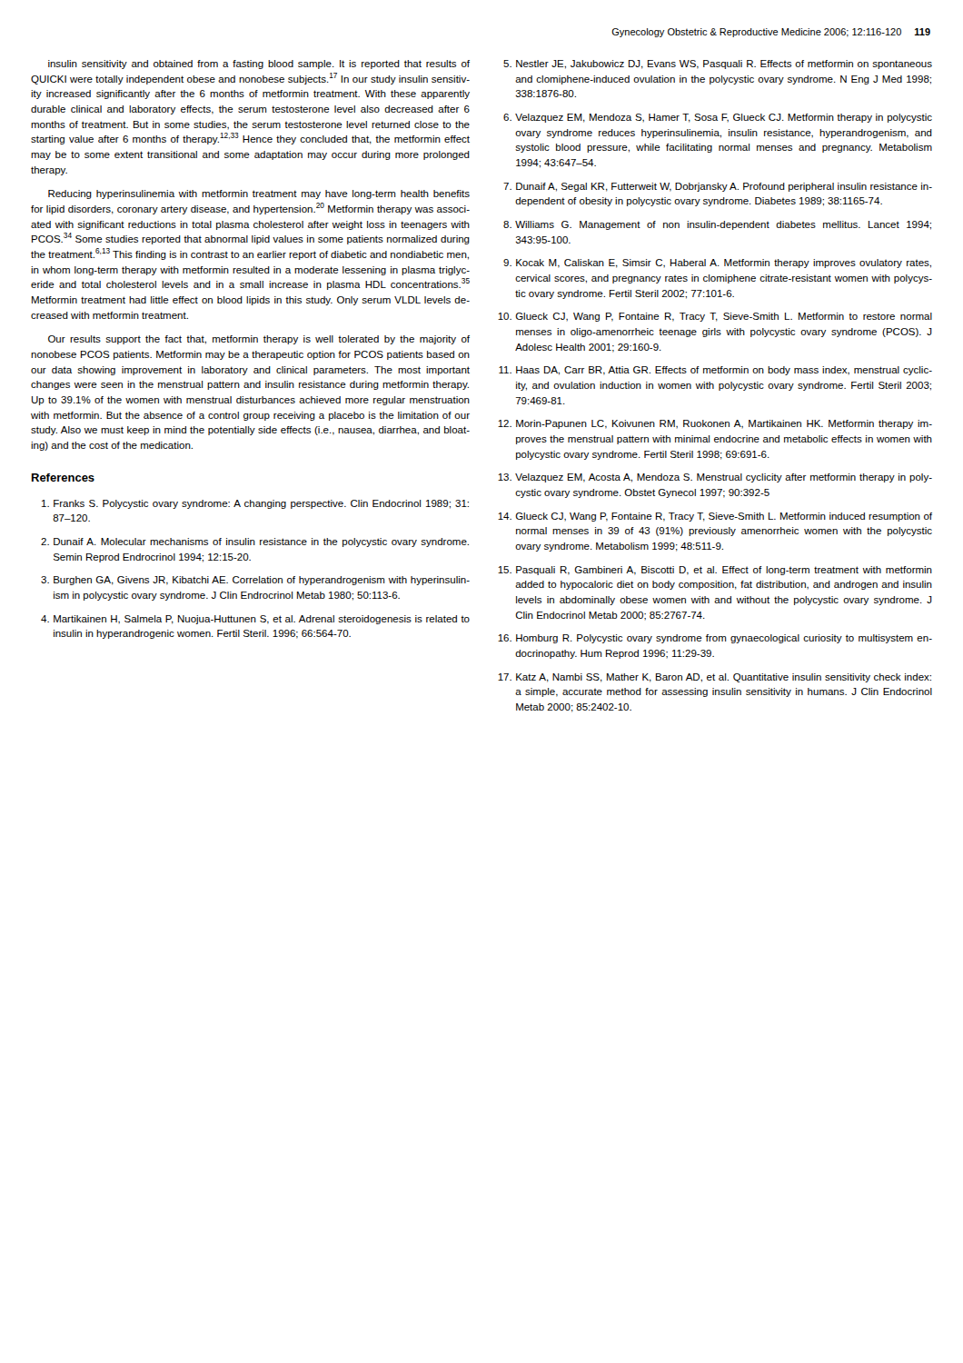Gynecology Obstetric & Reproductive Medicine 2006; 12:116-120119
insulin sensitivity and obtained from a fasting blood sample. It is reported that results of QUICKI were totally independent obese and nonobese subjects.17 In our study insulin sensitivity increased significantly after the 6 months of metformin treatment. With these apparently durable clinical and laboratory effects, the serum testosterone level also decreased after 6 months of treatment. But in some studies, the serum testosterone level returned close to the starting value after 6 months of therapy.12,33 Hence they concluded that, the metformin effect may be to some extent transitional and some adaptation may occur during more prolonged therapy.
Reducing hyperinsulinemia with metformin treatment may have long-term health benefits for lipid disorders, coronary artery disease, and hypertension.20 Metformin therapy was associated with significant reductions in total plasma cholesterol after weight loss in teenagers with PCOS.34 Some studies reported that abnormal lipid values in some patients normalized during the treatment.6,13 This finding is in contrast to an earlier report of diabetic and nondiabetic men, in whom long-term therapy with metformin resulted in a moderate lessening in plasma triglyceride and total cholesterol levels and in a small increase in plasma HDL concentrations.35 Metformin treatment had little effect on blood lipids in this study. Only serum VLDL levels decreased with metformin treatment.
Our results support the fact that, metformin therapy is well tolerated by the majority of nonobese PCOS patients. Metformin may be a therapeutic option for PCOS patients based on our data showing improvement in laboratory and clinical parameters. The most important changes were seen in the menstrual pattern and insulin resistance during metformin therapy. Up to 39.1% of the women with menstrual disturbances achieved more regular menstruation with metformin. But the absence of a control group receiving a placebo is the limitation of our study. Also we must keep in mind the potentially side effects (i.e., nausea, diarrhea, and bloating) and the cost of the medication.
References
Franks S. Polycystic ovary syndrome: A changing perspective. Clin Endocrinol 1989; 31: 87–120.
Dunaif A. Molecular mechanisms of insulin resistance in the polycystic ovary syndrome. Semin Reprod Endrocrinol 1994; 12:15-20.
Burghen GA, Givens JR, Kibatchi AE. Correlation of hyperandrogenism with hyperinsulinism in polycystic ovary syndrome. J Clin Endrocrinol Metab 1980; 50:113-6.
Martikainen H, Salmela P, Nuojua-Huttunen S, et al. Adrenal steroidogenesis is related to insulin in hyperandrogenic women. Fertil Steril. 1996; 66:564-70.
Nestler JE, Jakubowicz DJ, Evans WS, Pasquali R. Effects of metformin on spontaneous and clomiphene-induced ovulation in the polycystic ovary syndrome. N Eng J Med 1998; 338:1876-80.
Velazquez EM, Mendoza S, Hamer T, Sosa F, Glueck CJ. Metformin therapy in polycystic ovary syndrome reduces hyperinsulinemia, insulin resistance, hyperandrogenism, and systolic blood pressure, while facilitating normal menses and pregnancy. Metabolism 1994; 43:647–54.
Dunaif A, Segal KR, Futterweit W, Dobrjansky A. Profound peripheral insulin resistance independent of obesity in polycystic ovary syndrome. Diabetes 1989; 38:1165-74.
Williams G. Management of non insulin-dependent diabetes mellitus. Lancet 1994; 343:95-100.
Kocak M, Caliskan E, Simsir C, Haberal A. Metformin therapy improves ovulatory rates, cervical scores, and pregnancy rates in clomiphene citrate-resistant women with polycystic ovary syndrome. Fertil Steril 2002; 77:101-6.
Glueck CJ, Wang P, Fontaine R, Tracy T, Sieve-Smith L. Metformin to restore normal menses in oligo-amenorrheic teenage girls with polycystic ovary syndrome (PCOS). J Adolesc Health 2001; 29:160-9.
Haas DA, Carr BR, Attia GR. Effects of metformin on body mass index, menstrual cyclicity, and ovulation induction in women with polycystic ovary syndrome. Fertil Steril 2003; 79:469-81.
Morin-Papunen LC, Koivunen RM, Ruokonen A, Martikainen HK. Metformin therapy improves the menstrual pattern with minimal endocrine and metabolic effects in women with polycystic ovary syndrome. Fertil Steril 1998; 69:691-6.
Velazquez EM, Acosta A, Mendoza S. Menstrual cyclicity after metformin therapy in polycystic ovary syndrome. Obstet Gynecol 1997; 90:392-5
Glueck CJ, Wang P, Fontaine R, Tracy T, Sieve-Smith L. Metformin induced resumption of normal menses in 39 of 43 (91%) previously amenorrheic women with the polycystic ovary syndrome. Metabolism 1999; 48:511-9.
Pasquali R, Gambineri A, Biscotti D, et al. Effect of long-term treatment with metformin added to hypocaloric diet on body composition, fat distribution, and androgen and insulin levels in abdominally obese women with and without the polycystic ovary syndrome. J Clin Endocrinol Metab 2000; 85:2767-74.
Homburg R. Polycystic ovary syndrome from gynaecological curiosity to multisystem endocrinopathy. Hum Reprod 1996; 11:29-39.
Katz A, Nambi SS, Mather K, Baron AD, et al. Quantitative insulin sensitivity check index: a simple, accurate method for assessing insulin sensitivity in humans. J Clin Endocrinol Metab 2000; 85:2402-10.